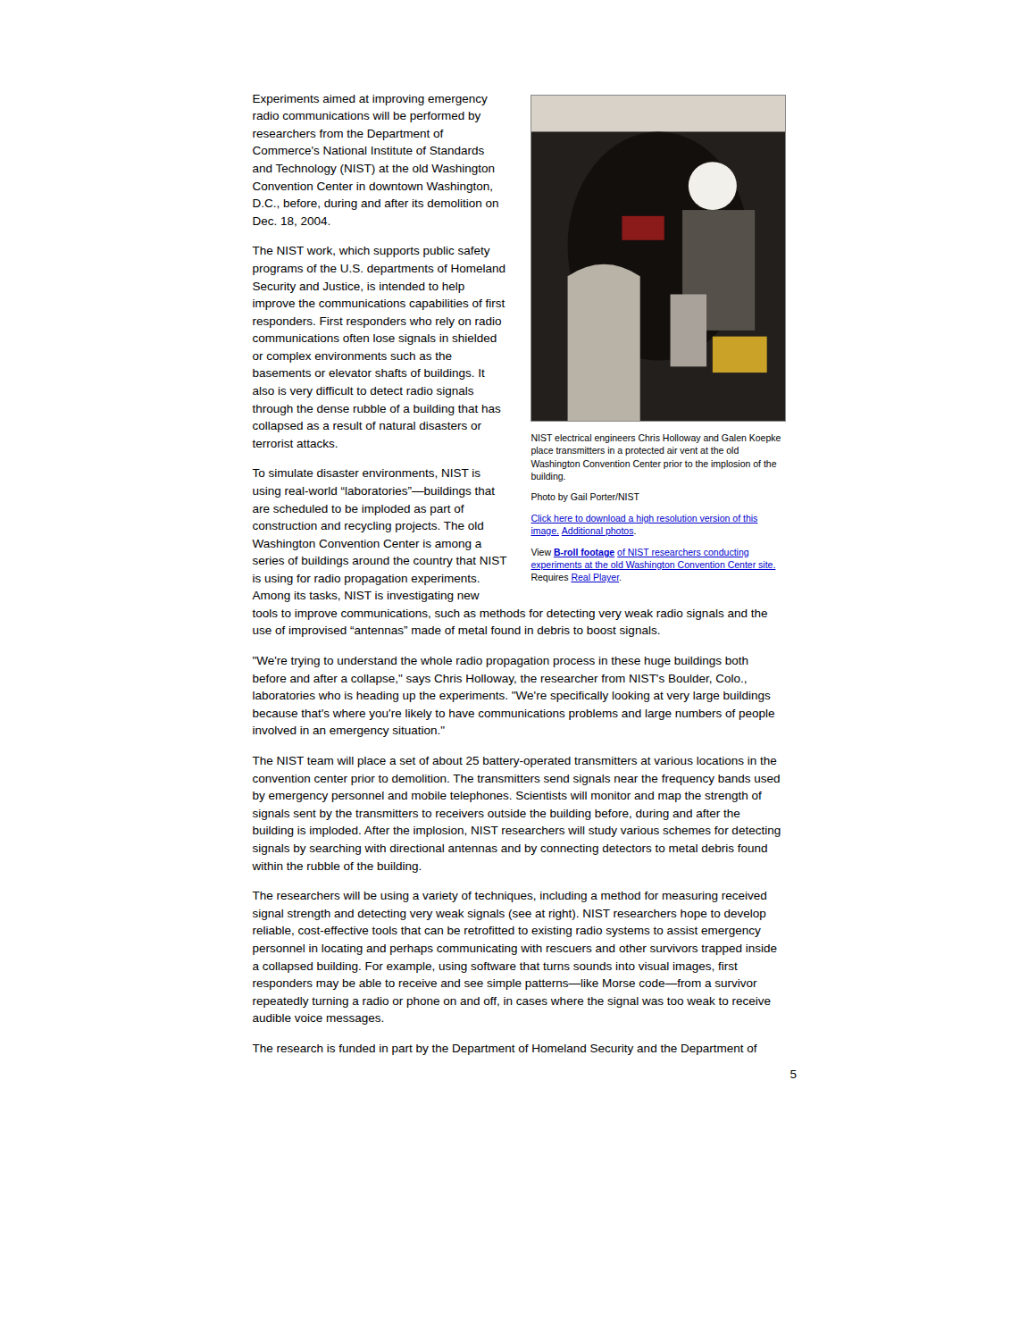NIST electrical engineers Chris Holloway and Galen Koepke place transmitters in a protected air vent at the old Washington Convention Center prior to the implosion of the building.
Photo by Gail Porter/NIST
Click here to download a high resolution version of this image. Additional photos.
View B-roll footage of NIST researchers conducting experiments at the old Washington Convention Center site. Requires Real Player.
Experiments aimed at improving emergency radio communications will be performed by researchers from the Department of Commerce's National Institute of Standards and Technology (NIST) at the old Washington Convention Center in downtown Washington, D.C., before, during and after its demolition on Dec. 18, 2004.
The NIST work, which supports public safety programs of the U.S. departments of Homeland Security and Justice, is intended to help improve the communications capabilities of first responders. First responders who rely on radio communications often lose signals in shielded or complex environments such as the basements or elevator shafts of buildings. It also is very difficult to detect radio signals through the dense rubble of a building that has collapsed as a result of natural disasters or terrorist attacks.
To simulate disaster environments, NIST is using real-world “laboratories”—buildings that are scheduled to be imploded as part of construction and recycling projects. The old Washington Convention Center is among a series of buildings around the country that NIST is using for radio propagation experiments. Among its tasks, NIST is investigating new tools to improve communications, such as methods for detecting very weak radio signals and the use of improvised “antennas” made of metal found in debris to boost signals.
"We're trying to understand the whole radio propagation process in these huge buildings both before and after a collapse," says Chris Holloway, the researcher from NIST's Boulder, Colo., laboratories who is heading up the experiments. "We're specifically looking at very large buildings because that's where you're likely to have communications problems and large numbers of people involved in an emergency situation."
The NIST team will place a set of about 25 battery-operated transmitters at various locations in the convention center prior to demolition. The transmitters send signals near the frequency bands used by emergency personnel and mobile telephones. Scientists will monitor and map the strength of signals sent by the transmitters to receivers outside the building before, during and after the building is imploded. After the implosion, NIST researchers will study various schemes for detecting signals by searching with directional antennas and by connecting detectors to metal debris found within the rubble of the building.
The researchers will be using a variety of techniques, including a method for measuring received signal strength and detecting very weak signals (see at right). NIST researchers hope to develop reliable, cost-effective tools that can be retrofitted to existing radio systems to assist emergency personnel in locating and perhaps communicating with rescuers and other survivors trapped inside a collapsed building. For example, using software that turns sounds into visual images, first responders may be able to receive and see simple patterns—like Morse code—from a survivor repeatedly turning a radio or phone on and off, in cases where the signal was too weak to receive audible voice messages.
The research is funded in part by the Department of Homeland Security and the Department of
5